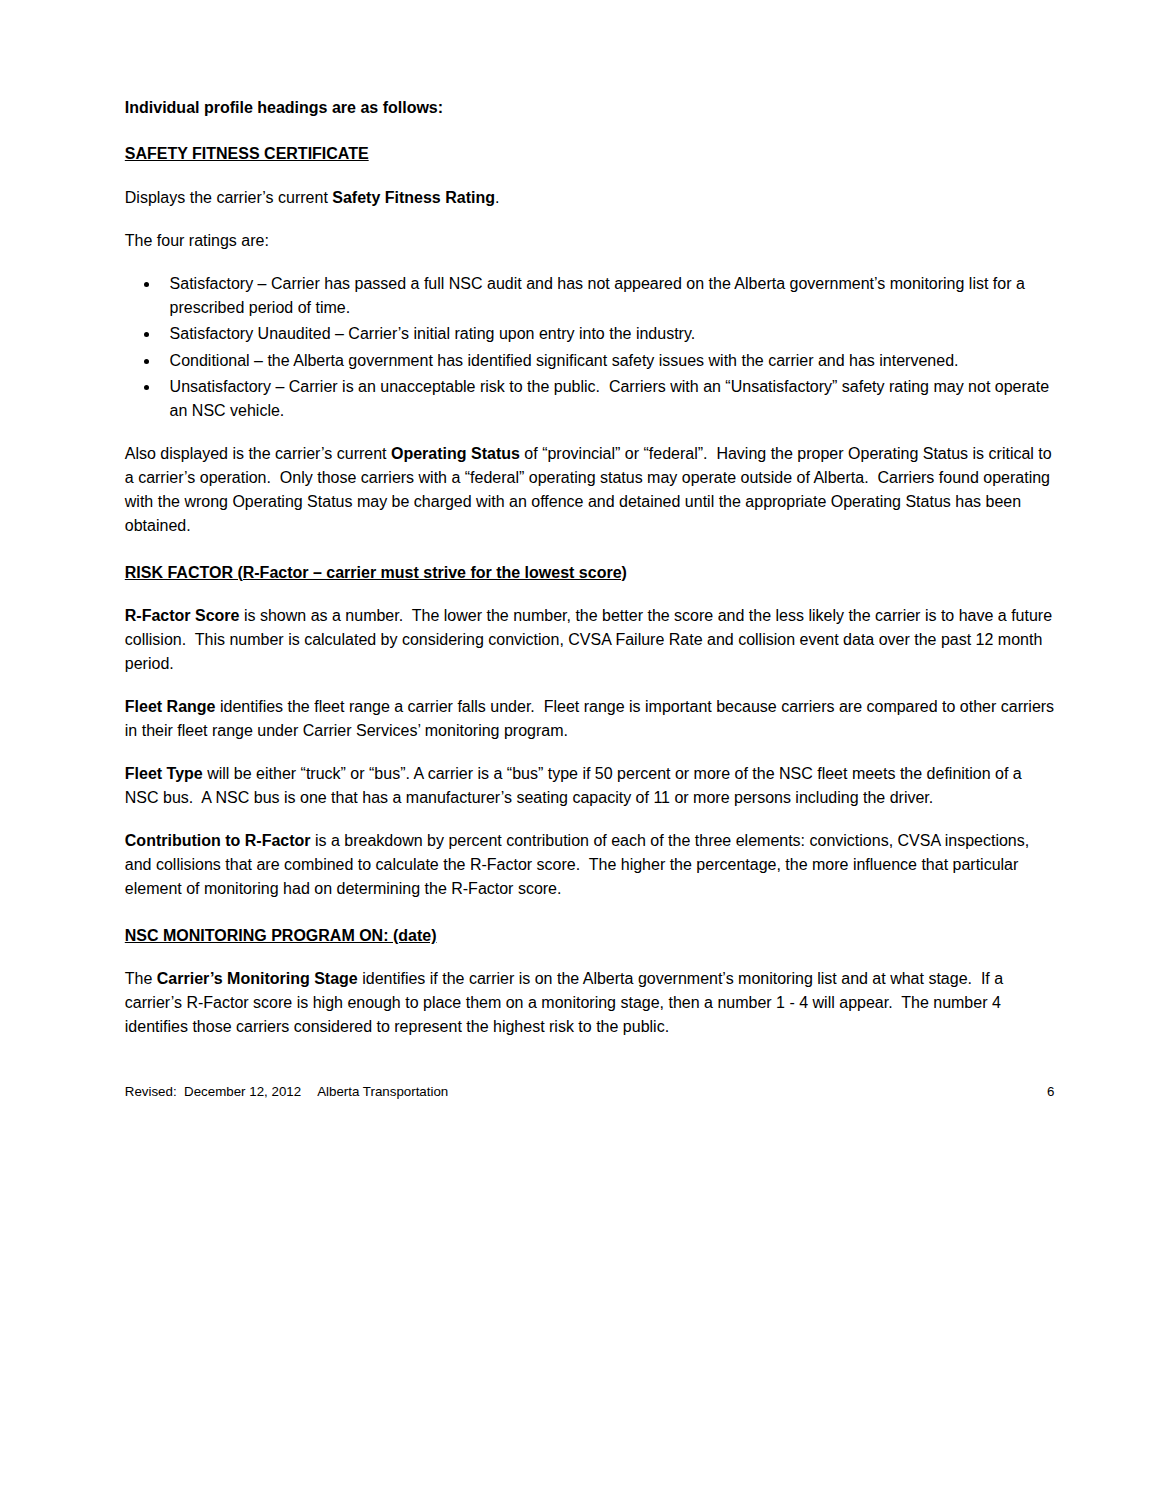Individual profile headings are as follows:
SAFETY FITNESS CERTIFICATE
Displays the carrier’s current Safety Fitness Rating.
The four ratings are:
Satisfactory – Carrier has passed a full NSC audit and has not appeared on the Alberta government’s monitoring list for a prescribed period of time.
Satisfactory Unaudited – Carrier’s initial rating upon entry into the industry.
Conditional – the Alberta government has identified significant safety issues with the carrier and has intervened.
Unsatisfactory – Carrier is an unacceptable risk to the public. Carriers with an “Unsatisfactory” safety rating may not operate an NSC vehicle.
Also displayed is the carrier’s current Operating Status of “provincial” or “federal”. Having the proper Operating Status is critical to a carrier’s operation. Only those carriers with a “federal” operating status may operate outside of Alberta. Carriers found operating with the wrong Operating Status may be charged with an offence and detained until the appropriate Operating Status has been obtained.
RISK FACTOR (R-Factor – carrier must strive for the lowest score)
R-Factor Score is shown as a number. The lower the number, the better the score and the less likely the carrier is to have a future collision. This number is calculated by considering conviction, CVSA Failure Rate and collision event data over the past 12 month period.
Fleet Range identifies the fleet range a carrier falls under. Fleet range is important because carriers are compared to other carriers in their fleet range under Carrier Services’ monitoring program.
Fleet Type will be either “truck” or “bus”. A carrier is a “bus” type if 50 percent or more of the NSC fleet meets the definition of a NSC bus. A NSC bus is one that has a manufacturer’s seating capacity of 11 or more persons including the driver.
Contribution to R-Factor is a breakdown by percent contribution of each of the three elements: convictions, CVSA inspections, and collisions that are combined to calculate the R-Factor score. The higher the percentage, the more influence that particular element of monitoring had on determining the R-Factor score.
NSC MONITORING PROGRAM ON: (date)
The Carrier’s Monitoring Stage identifies if the carrier is on the Alberta government’s monitoring list and at what stage. If a carrier’s R-Factor score is high enough to place them on a monitoring stage, then a number 1 - 4 will appear. The number 4 identifies those carriers considered to represent the highest risk to the public.
Revised: December 12, 2012 Alberta Transportation 6